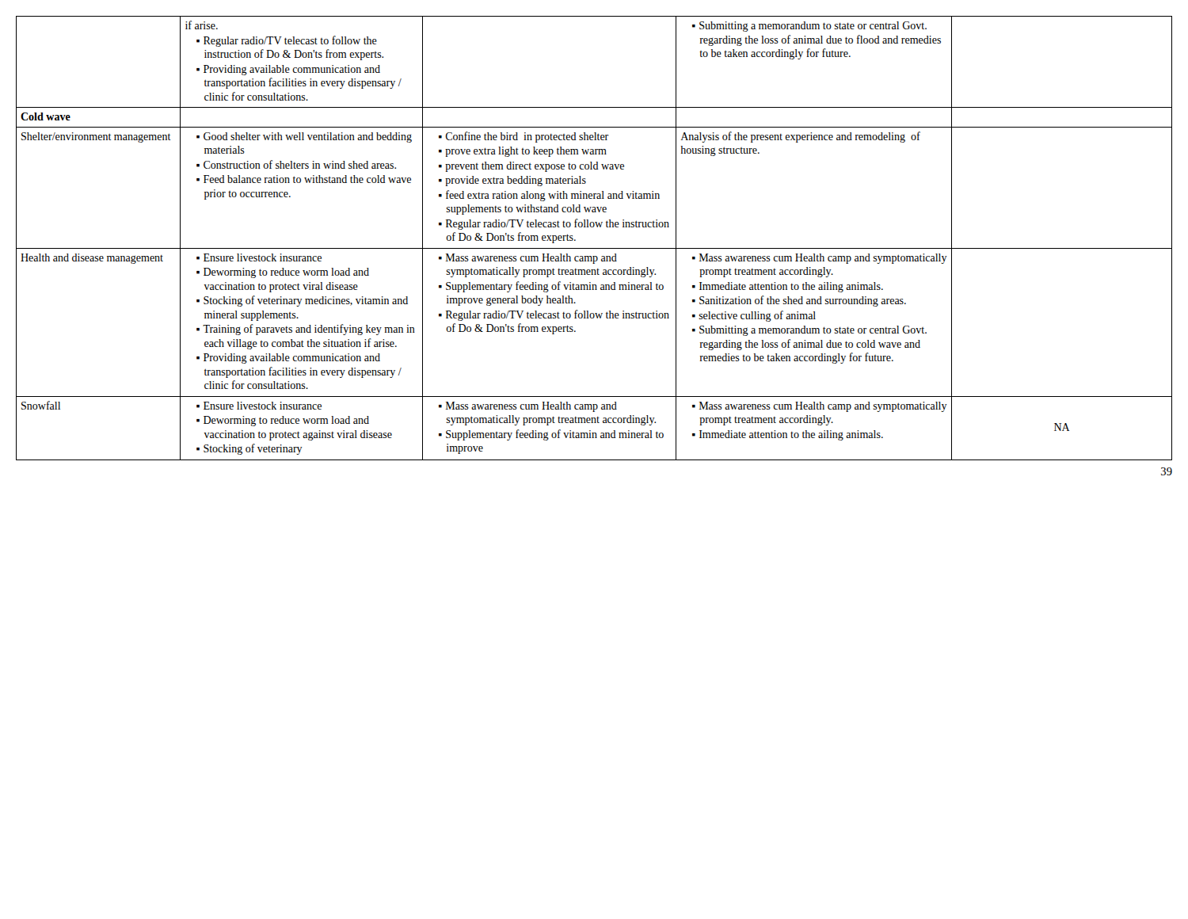| | if arise. Regular radio/TV telecast to follow the instruction of Do & Don'ts from experts. Providing available communication and transportation facilities in every dispensary / clinic for consultations. | | Submitting a memorandum to state or central Govt. regarding the loss of animal due to flood and remedies to be taken accordingly for future. | |
| Cold wave | | | | |
| Shelter/environment management | Good shelter with well ventilation and bedding materials Construction of shelters in wind shed areas. Feed balance ration to withstand the cold wave prior to occurrence. | Confine the bird in protected shelter prove extra light to keep them warm prevent them direct expose to cold wave provide extra bedding materials feed extra ration along with mineral and vitamin supplements to withstand cold wave Regular radio/TV telecast to follow the instruction of Do & Don'ts from experts. | Analysis of the present experience and remodeling of housing structure. | |
| Health and disease management | Ensure livestock insurance Deworming to reduce worm load and vaccination to protect viral disease Stocking of veterinary medicines, vitamin and mineral supplements. Training of paravets and identifying key man in each village to combat the situation if arise. Providing available communication and transportation facilities in every dispensary / clinic for consultations. | Mass awareness cum Health camp and symptomatically prompt treatment accordingly. Supplementary feeding of vitamin and mineral to improve general body health. Regular radio/TV telecast to follow the instruction of Do & Don'ts from experts. | Mass awareness cum Health camp and symptomatically prompt treatment accordingly. Immediate attention to the ailing animals. Sanitization of the shed and surrounding areas. selective culling of animal Submitting a memorandum to state or central Govt. regarding the loss of animal due to cold wave and remedies to be taken accordingly for future. | |
| Snowfall | Ensure livestock insurance Deworming to reduce worm load and vaccination to protect against viral disease Stocking of veterinary | Mass awareness cum Health camp and symptomatically prompt treatment accordingly. Supplementary feeding of vitamin and mineral to improve | Mass awareness cum Health camp and symptomatically prompt treatment accordingly. Immediate attention to the ailing animals. | NA |
39